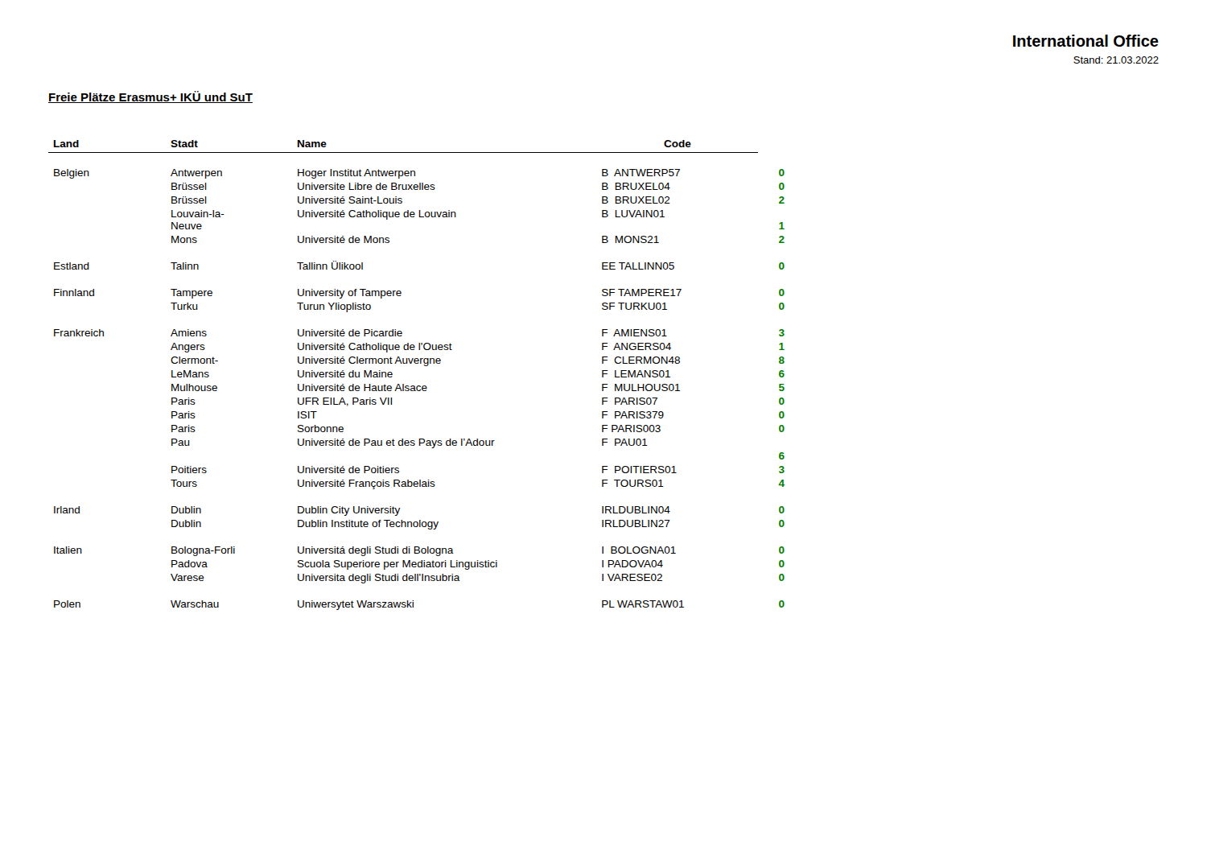International Office
Stand: 21.03.2022
Freie Plätze Erasmus+ IKÜ und SuT
| Land | Stadt | Name | Code | |
| --- | --- | --- | --- | --- |
| Belgien | Antwerpen | Hoger Institut Antwerpen | B ANTWERP57 | 0 |
| | Brüssel | Universite Libre de Bruxelles | B BRUXEL04 | 0 |
| | Brüssel | Université Saint-Louis | B BRUXEL02 | 2 |
| | Louvain-la- Neuve | Université Catholique de Louvain | B LUVAIN01 | 1 |
| | Mons | Université de Mons | B MONS21 | 2 |
| Estland | Talinn | Tallinn Ülikool | EE TALLINN05 | 0 |
| Finnland | Tampere | University of Tampere | SF TAMPERE17 | 0 |
| | Turku | Turun Ylioplisto | SF TURKU01 | 0 |
| Frankreich | Amiens | Université de Picardie | F AMIENS01 | 3 |
| | Angers | Université Catholique de l'Ouest | F ANGERS04 | 1 |
| | Clermont- | Université Clermont Auvergne | F CLERMON48 | 8 |
| | LeMans | Université du Maine | F LEMANS01 | 6 |
| | Mulhouse | Université de Haute Alsace | F MULHOUS01 | 5 |
| | Paris | UFR EILA, Paris VII | F PARIS07 | 0 |
| | Paris | ISIT | F PARIS379 | 0 |
| | Paris | Sorbonne | F PARIS003 | 0 |
| | Pau | Université de Pau et des Pays de l’Adour | F PAU01 | |
| | | | | 6 |
| | Poitiers | Université de Poitiers | F POITIERS01 | 3 |
| | Tours | Université François Rabelais | F TOURS01 | 4 |
| Irland | Dublin | Dublin City University | IRLDUBLIN04 | 0 |
| | Dublin | Dublin Institute of Technology | IRLDUBLIN27 | 0 |
| Italien | Bologna-Forli | Universitá degli Studi di Bologna | I BOLOGNA01 | 0 |
| | Padova | Scuola Superiore per Mediatori Linguistici | I PADOVA04 | 0 |
| | Varese | Universita degli Studi dell'Insubria | I VARESE02 | 0 |
| Polen | Warschau | Uniwersytet Warszawski | PL WARSTAW01 | 0 |